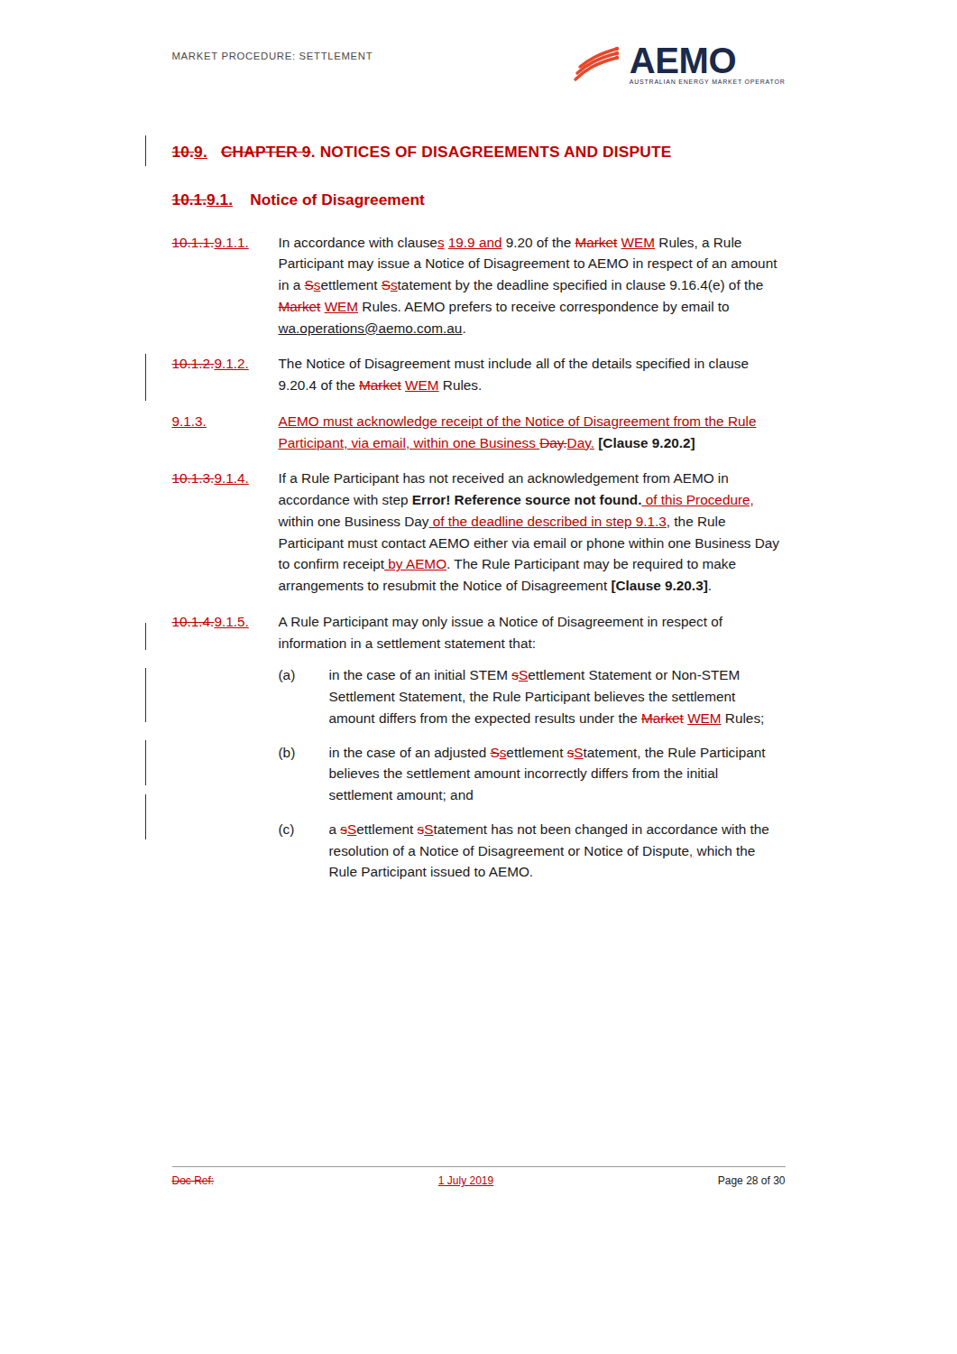Market Procedure: Settlement
AEMO
Australian Energy Market Operator
10. 9. CHAPTER 9. NOTICES OF DISAGREEMENTS AND DISPUTE
10.1. 9.1. Notice of Disagreement
10.1.1. 9.1.1.
In accordance with clauses 19.9 and 9.20 of the Market WEM Rules, a Rule Participant may issue a Notice of Disagreement to AEMO in respect of an amount in a Ssettlement Sstatement by the deadline specified in clause 9.16.4(e) of the Market WEM Rules. AEMO prefers to receive correspondence by email to wa.operations@aemo.com.au.
10.1.2. 9.1.2.
The Notice of Disagreement must include all of the details specified in clause 9.20.4 of the Market WEM Rules.
9.1.3.
AEMO must acknowledge receipt of the Notice of Disagreement from the Rule Participant, via email, within one Business Day. Day. [Clause 9.20.2]
10.1.3. 9.1.4.
If a Rule Participant has not received an acknowledgement from AEMO in accordance with step Error! Reference source not found. of this Procedure, within one Business Day of the deadline described in step 9.1.3, the Rule Participant must contact AEMO either via email or phone within one Business Day to confirm receipt by AEMO. The Rule Participant may be required to make arrangements to resubmit the Notice of Disagreement [Clause 9.20.3].
10.1.4. 9.1.5.
A Rule Participant may only issue a Notice of Disagreement in respect of information in a settlement statement that:
(a)
in the case of an initial STEM sSettlement Statement or Non-STEM Settlement Statement, the Rule Participant believes the settlement amount differs from the expected results under the Market WEM Rules;
(b)
in the case of an adjusted Ssettlement sStatement, the Rule Participant believes the settlement amount incorrectly differs from the initial settlement amount; and
(c)
a sSettlement sStatement has not been changed in accordance with the resolution of a Notice of Disagreement or Notice of Dispute, which the Rule Participant issued to AEMO.
Doc Ref:
1 July 2019
Page 28 of 30